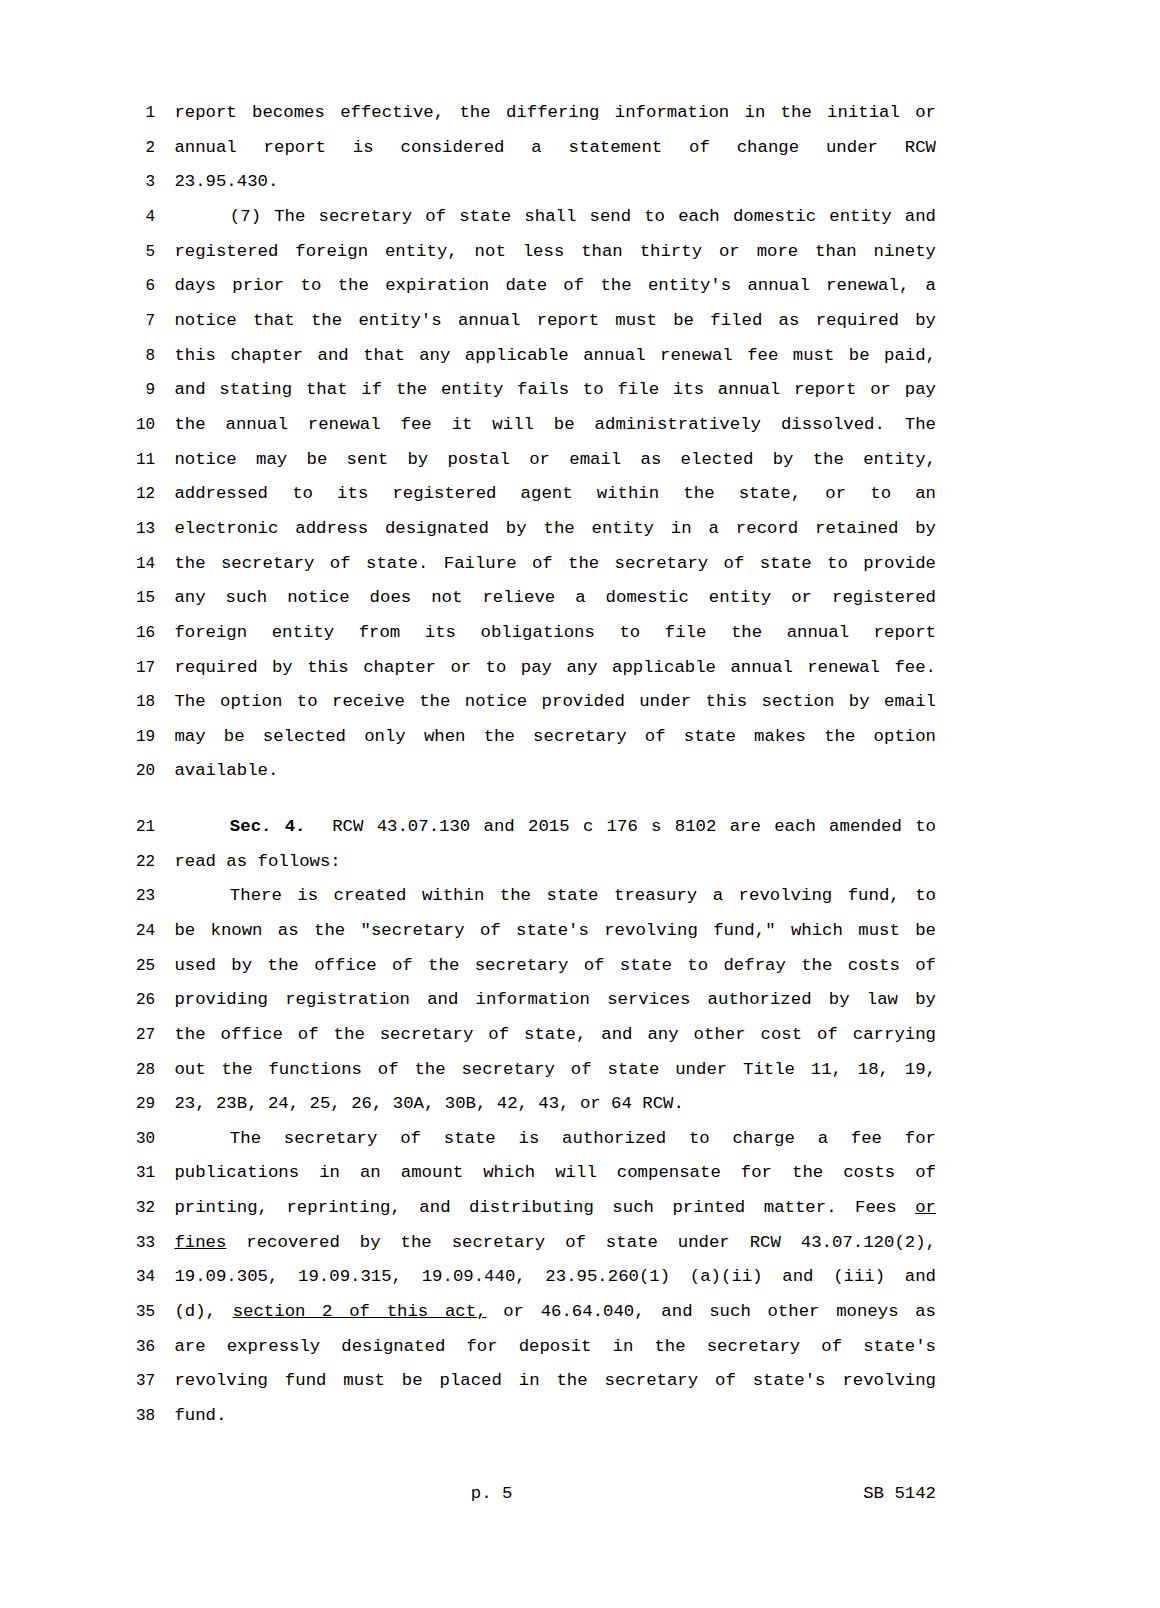1 report becomes effective, the differing information in the initial or
2 annual report is considered a statement of change under RCW
323.95.430.
4 (7) The secretary of state shall send to each domestic entity and
5 registered foreign entity, not less than thirty or more than ninety
6 days prior to the expiration date of the entity's annual renewal, a
7 notice that the entity's annual report must be filed as required by
8 this chapter and that any applicable annual renewal fee must be paid,
9 and stating that if the entity fails to file its annual report or pay
10 the annual renewal fee it will be administratively dissolved. The
11 notice may be sent by postal or email as elected by the entity,
12 addressed to its registered agent within the state, or to an
13 electronic address designated by the entity in a record retained by
14 the secretary of state. Failure of the secretary of state to provide
15 any such notice does not relieve a domestic entity or registered
16 foreign entity from its obligations to file the annual report
17 required by this chapter or to pay any applicable annual renewal fee.
18 The option to receive the notice provided under this section by email
19 may be selected only when the secretary of state makes the option
20 available.
21 Sec. 4. RCW 43.07.130 and 2015 c 176 s 8102 are each amended to
22 read as follows:
23 There is created within the state treasury a revolving fund, to
24 be known as the "secretary of state's revolving fund," which must be
25 used by the office of the secretary of state to defray the costs of
26 providing registration and information services authorized by law by
27 the office of the secretary of state, and any other cost of carrying
28 out the functions of the secretary of state under Title 11, 18, 19,
2923, 23B, 24, 25, 26, 30A, 30B, 42, 43, or 64 RCW.
30 The secretary of state is authorized to charge a fee for
31 publications in an amount which will compensate for the costs of
32 printing, reprinting, and distributing such printed matter. Fees or
33 fines recovered by the secretary of state under RCW 43.07.120(2),
3419.09.305, 19.09.315, 19.09.440, 23.95.260(1) (a)(ii) and (iii) and
35(d), section 2 of this act, or 46.64.040, and such other moneys as
36 are expressly designated for deposit in the secretary of state's
37 revolving fund must be placed in the secretary of state's revolving
38 fund.
p. 5 SB 5142